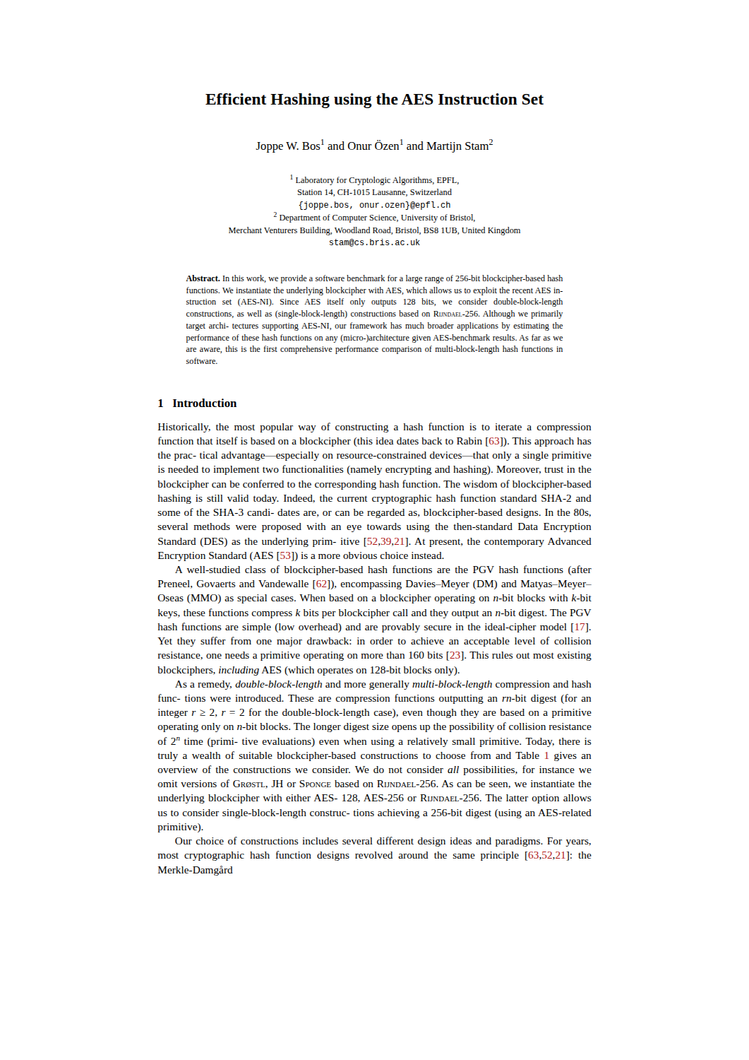Efficient Hashing using the AES Instruction Set
Joppe W. Bos1 and Onur Özen1 and Martijn Stam2
1 Laboratory for Cryptologic Algorithms, EPFL,
Station 14, CH-1015 Lausanne, Switzerland
{joppe.bos, onur.ozen}@epfl.ch
2 Department of Computer Science, University of Bristol,
Merchant Venturers Building, Woodland Road, Bristol, BS8 1UB, United Kingdom
stam@cs.bris.ac.uk
Abstract. In this work, we provide a software benchmark for a large range of 256-bit blockcipher-based hash functions. We instantiate the underlying blockcipher with AES, which allows us to exploit the recent AES in- struction set (AES-NI). Since AES itself only outputs 128 bits, we consider double-block-length constructions, as well as (single-block-length) constructions based on Rijndael-256. Although we primarily target archi- tectures supporting AES-NI, our framework has much broader applications by estimating the performance of these hash functions on any (micro-)architecture given AES-benchmark results. As far as we are aware, this is the first comprehensive performance comparison of multi-block-length hash functions in software.
1 Introduction
Historically, the most popular way of constructing a hash function is to iterate a compression function that itself is based on a blockcipher (this idea dates back to Rabin [63]). This approach has the prac- tical advantage—especially on resource-constrained devices—that only a single primitive is needed to implement two functionalities (namely encrypting and hashing). Moreover, trust in the blockcipher can be conferred to the corresponding hash function. The wisdom of blockcipher-based hashing is still valid today. Indeed, the current cryptographic hash function standard SHA-2 and some of the SHA-3 candi- dates are, or can be regarded as, blockcipher-based designs. In the 80s, several methods were proposed with an eye towards using the then-standard Data Encryption Standard (DES) as the underlying prim- itive [52,39,21]. At present, the contemporary Advanced Encryption Standard (AES [53]) is a more obvious choice instead.
A well-studied class of blockcipher-based hash functions are the PGV hash functions (after Preneel, Govaerts and Vandewalle [62]), encompassing Davies–Meyer (DM) and Matyas–Meyer–Oseas (MMO) as special cases. When based on a blockcipher operating on n-bit blocks with k-bit keys, these functions compress k bits per blockcipher call and they output an n-bit digest. The PGV hash functions are simple (low overhead) and are provably secure in the ideal-cipher model [17]. Yet they suffer from one major drawback: in order to achieve an acceptable level of collision resistance, one needs a primitive operating on more than 160 bits [23]. This rules out most existing blockciphers, including AES (which operates on 128-bit blocks only).
As a remedy, double-block-length and more generally multi-block-length compression and hash func- tions were introduced. These are compression functions outputting an rn-bit digest (for an integer r ≥ 2, r = 2 for the double-block-length case), even though they are based on a primitive operating only on n-bit blocks. The longer digest size opens up the possibility of collision resistance of 2n time (primi- tive evaluations) even when using a relatively small primitive. Today, there is truly a wealth of suitable blockcipher-based constructions to choose from and Table 1 gives an overview of the constructions we consider. We do not consider all possibilities, for instance we omit versions of Grøstl, JH or Sponge based on Rijndael-256. As can be seen, we instantiate the underlying blockcipher with either AES- 128, AES-256 or Rijndael-256. The latter option allows us to consider single-block-length construc- tions achieving a 256-bit digest (using an AES-related primitive).
Our choice of constructions includes several different design ideas and paradigms. For years, most cryptographic hash function designs revolved around the same principle [63,52,21]: the Merkle-Damgård